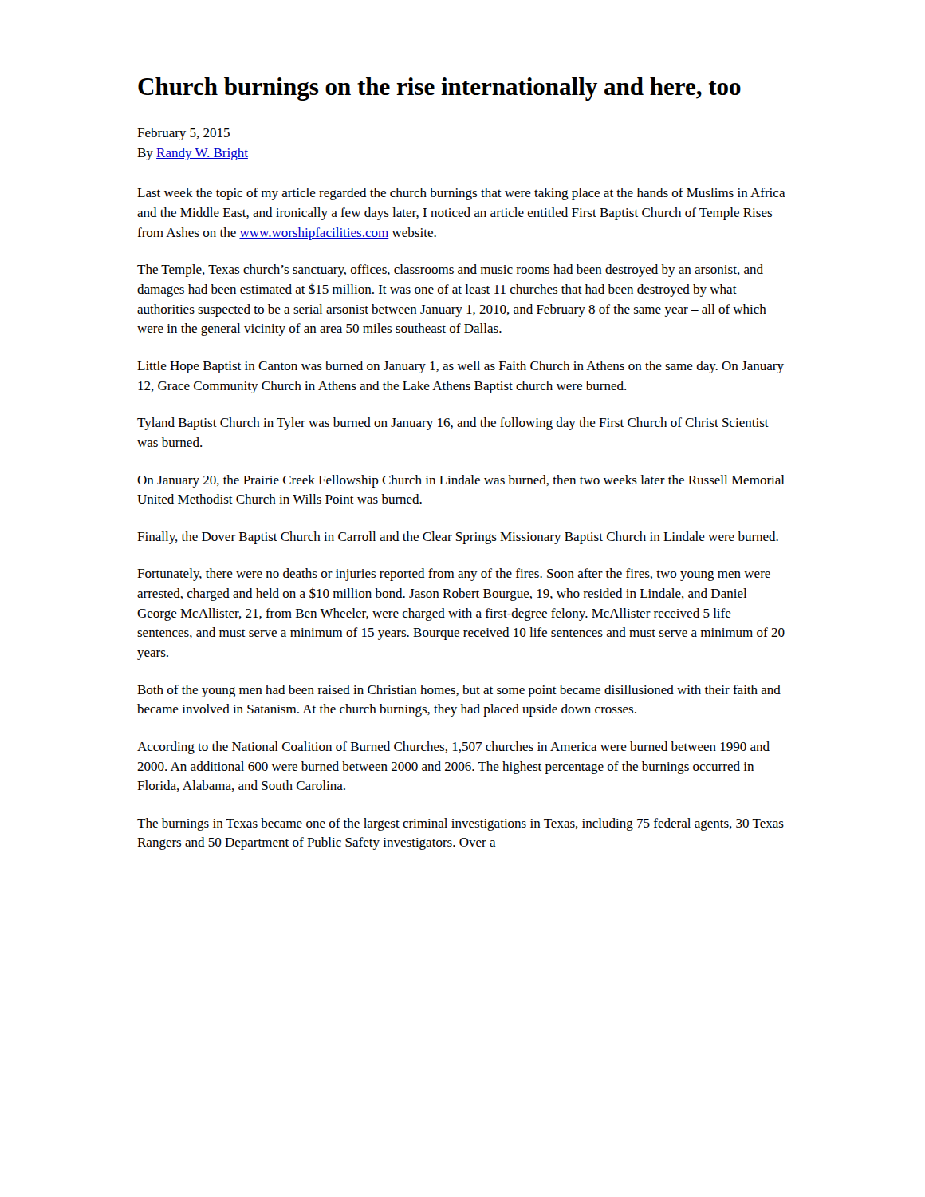Church burnings on the rise internationally and here, too
February 5, 2015
By Randy W. Bright
Last week the topic of my article regarded the church burnings that were taking place at the hands of Muslims in Africa and the Middle East, and ironically a few days later, I noticed an article entitled First Baptist Church of Temple Rises from Ashes on the www.worshipfacilities.com website.
The Temple, Texas church’s sanctuary, offices, classrooms and music rooms had been destroyed by an arsonist, and damages had been estimated at $15 million. It was one of at least 11 churches that had been destroyed by what authorities suspected to be a serial arsonist between January 1, 2010, and February 8 of the same year – all of which were in the general vicinity of an area 50 miles southeast of Dallas.
Little Hope Baptist in Canton was burned on January 1, as well as Faith Church in Athens on the same day. On January 12, Grace Community Church in Athens and the Lake Athens Baptist church were burned.
Tyland Baptist Church in Tyler was burned on January 16, and the following day the First Church of Christ Scientist was burned.
On January 20, the Prairie Creek Fellowship Church in Lindale was burned, then two weeks later the Russell Memorial United Methodist Church in Wills Point was burned.
Finally, the Dover Baptist Church in Carroll and the Clear Springs Missionary Baptist Church in Lindale were burned.
Fortunately, there were no deaths or injuries reported from any of the fires. Soon after the fires, two young men were arrested, charged and held on a $10 million bond. Jason Robert Bourgue, 19, who resided in Lindale, and Daniel George McAllister, 21, from Ben Wheeler, were charged with a first-degree felony. McAllister received 5 life sentences, and must serve a minimum of 15 years. Bourque received 10 life sentences and must serve a minimum of 20 years.
Both of the young men had been raised in Christian homes, but at some point became disillusioned with their faith and became involved in Satanism. At the church burnings, they had placed upside down crosses.
According to the National Coalition of Burned Churches, 1,507 churches in America were burned between 1990 and 2000. An additional 600 were burned between 2000 and 2006. The highest percentage of the burnings occurred in Florida, Alabama, and South Carolina.
The burnings in Texas became one of the largest criminal investigations in Texas, including 75 federal agents, 30 Texas Rangers and 50 Department of Public Safety investigators. Over a